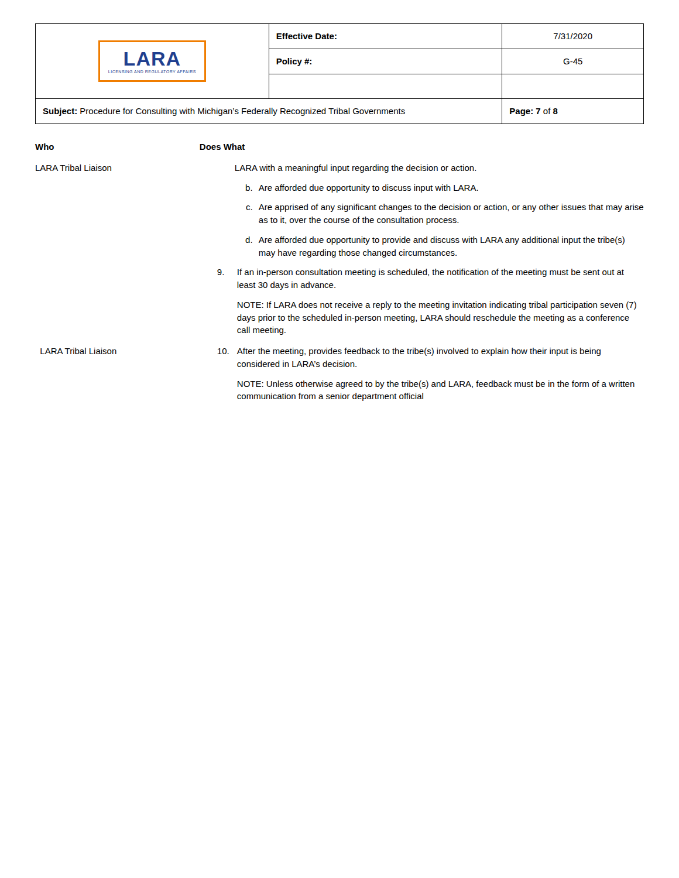| LARA Licensing and Regulatory Affairs | Effective Date: | 7/31/2020 |
| Policy #: | G-45 |
| Subject: Procedure for Consulting with Michigan’s Federally Recognized Tribal Governments | Page: 7 of 8 |
| Who | Does What |
| LARA Tribal Liaison | LARA with a meaningful input regarding the decision or action. Are afforded due opportunity to discuss input with LARA. Are apprised of any significant changes to the decision or action, or any other issues that may arise as to it, over the course of the consultation process. Are afforded due opportunity to provide and discuss with LARA any additional input the tribe(s) may have regarding those changed circumstances. 9. If an in-person consultation meeting is scheduled, the notification of the meeting must be sent out at least 30 days in advance. NOTE: If LARA does not receive a reply to the meeting invitation indicating tribal participation seven (7) days prior to the scheduled in-person meeting, LARA should reschedule the meeting as a conference call meeting. |
| LARA Tribal Liaison | 10. After the meeting, provides feedback to the tribe(s) involved to explain how their input is being considered in LARA’s decision. NOTE: Unless otherwise agreed to by the tribe(s) and LARA, feedback must be in the form of a written communication from a senior department official |